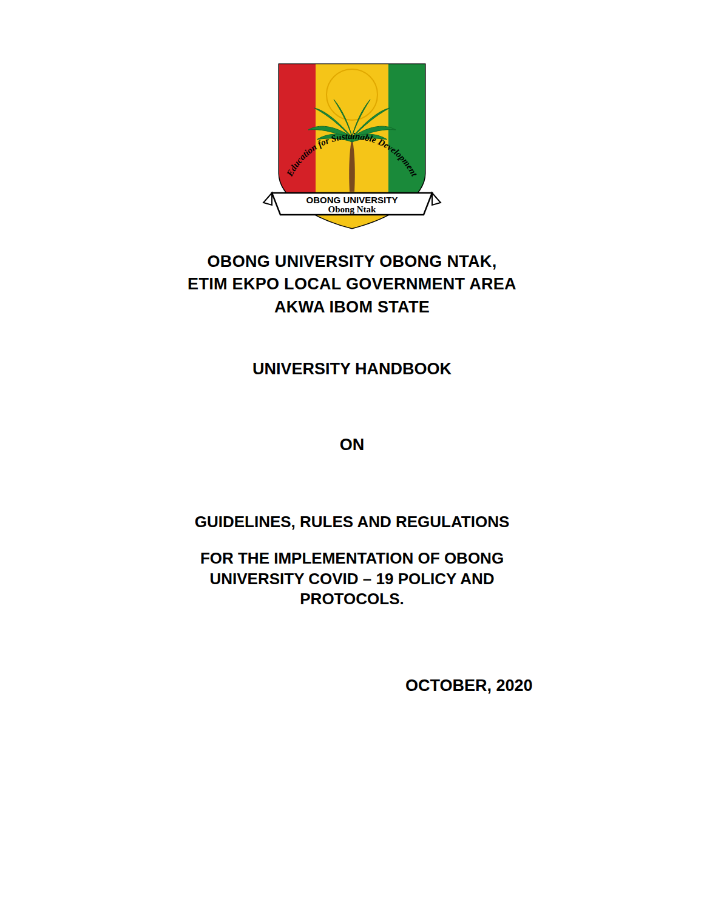Education for Sustainable Development OBONG UNIVERSITY Obong Ntak
OBONG UNIVERSITY OBONG NTAK,
ETIM EKPO LOCAL GOVERNMENT AREA
AKWA IBOM STATE
UNIVERSITY HANDBOOK
ON
GUIDELINES, RULES AND REGULATIONS
FOR THE IMPLEMENTATION OF OBONG UNIVERSITY COVID – 19 POLICY AND PROTOCOLS.
OCTOBER, 2020